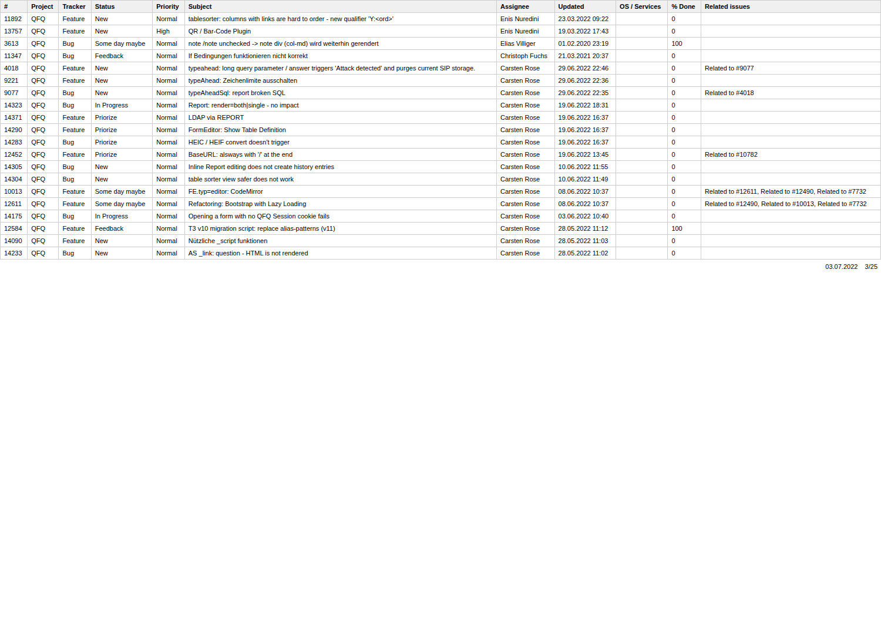| # | Project | Tracker | Status | Priority | Subject | Assignee | Updated | OS / Services | % Done | Related issues |
| --- | --- | --- | --- | --- | --- | --- | --- | --- | --- | --- |
| 11892 | QFQ | Feature | New | Normal | tablesorter: columns with links are hard to order - new qualifier 'Y:<ord>' | Enis Nuredini | 23.03.2022 09:22 | | 0 | |
| 13757 | QFQ | Feature | New | High | QR / Bar-Code Plugin | Enis Nuredini | 19.03.2022 17:43 | | 0 | |
| 3613 | QFQ | Bug | Some day maybe | Normal | note /note unchecked -> note div (col-md) wird weiterhin gerendert | Elias Villiger | 01.02.2020 23:19 | | 100 | |
| 11347 | QFQ | Bug | Feedback | Normal | If Bedingungen funktionieren nicht korrekt | Christoph Fuchs | 21.03.2021 20:37 | | 0 | |
| 4018 | QFQ | Feature | New | Normal | typeahead: long query parameter / answer triggers 'Attack detected' and purges current SIP storage. | Carsten Rose | 29.06.2022 22:46 | | 0 | Related to #9077 |
| 9221 | QFQ | Feature | New | Normal | typeAhead: Zeichenlimite ausschalten | Carsten Rose | 29.06.2022 22:36 | | 0 | |
| 9077 | QFQ | Bug | New | Normal | typeAheadSql: report broken SQL | Carsten Rose | 29.06.2022 22:35 | | 0 | Related to #4018 |
| 14323 | QFQ | Bug | In Progress | Normal | Report: render=both/single - no impact | Carsten Rose | 19.06.2022 18:31 | | 0 | |
| 14371 | QFQ | Feature | Priorize | Normal | LDAP via REPORT | Carsten Rose | 19.06.2022 16:37 | | 0 | |
| 14290 | QFQ | Feature | Priorize | Normal | FormEditor: Show Table Definition | Carsten Rose | 19.06.2022 16:37 | | 0 | |
| 14283 | QFQ | Bug | Priorize | Normal | HEIC / HEIF convert doesn't trigger | Carsten Rose | 19.06.2022 16:37 | | 0 | |
| 12452 | QFQ | Feature | Priorize | Normal | BaseURL: alsways with '/' at the end | Carsten Rose | 19.06.2022 13:45 | | 0 | Related to #10782 |
| 14305 | QFQ | Bug | New | Normal | Inline Report editing does not create history entries | Carsten Rose | 10.06.2022 11:55 | | 0 | |
| 14304 | QFQ | Bug | New | Normal | table sorter view safer does not work | Carsten Rose | 10.06.2022 11:49 | | 0 | |
| 10013 | QFQ | Feature | Some day maybe | Normal | FE.typ=editor: CodeMirror | Carsten Rose | 08.06.2022 10:37 | | 0 | Related to #12611, Related to #12490, Related to #7732 |
| 12611 | QFQ | Feature | Some day maybe | Normal | Refactoring: Bootstrap with Lazy Loading | Carsten Rose | 08.06.2022 10:37 | | 0 | Related to #12490, Related to #10013, Related to #7732 |
| 14175 | QFQ | Bug | In Progress | Normal | Opening a form with no QFQ Session cookie fails | Carsten Rose | 03.06.2022 10:40 | | 0 | |
| 12584 | QFQ | Feature | Feedback | Normal | T3 v10 migration script: replace alias-patterns (v11) | Carsten Rose | 28.05.2022 11:12 | | 100 | |
| 14090 | QFQ | Feature | New | Normal | Nützliche _script funktionen | Carsten Rose | 28.05.2022 11:03 | | 0 | |
| 14233 | QFQ | Bug | New | Normal | AS _link: question - HTML is not rendered | Carsten Rose | 28.05.2022 11:02 | | 0 | |
03.07.2022 3/25